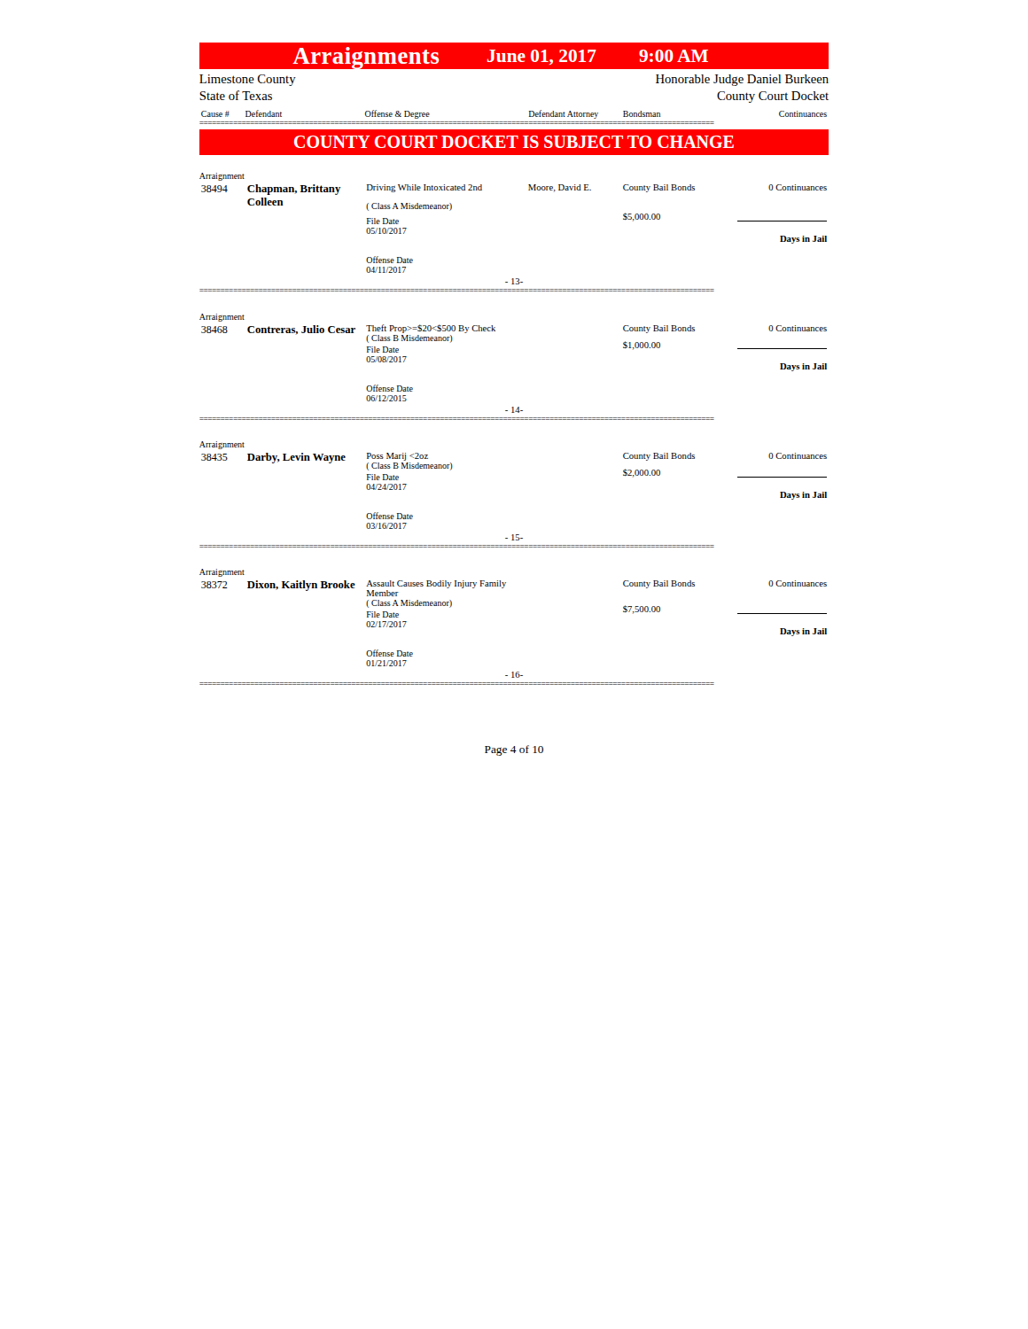Arraignments June 01, 2017 9:00 AM
Limestone County
State of Texas
Honorable Judge Daniel Burkeen
County Court Docket
| Cause # | Defendant | Offense & Degree | Defendant Attorney | Bondsman | Continuances |
| --- | --- | --- | --- | --- | --- |
==========================================================================================================================
COUNTY COURT DOCKET IS SUBJECT TO CHANGE
Arraignment
| 38494 | Chapman, Brittany Colleen | Driving While Intoxicated 2nd ( Class A Misdemeanor) File Date 05/10/2017 Offense Date 04/11/2017 | Moore, David E. | County Bail Bonds $5,000.00 | 0 Continuances Days in Jail |
- 13-
==========================================================================================================================
Arraignment
| 38468 | Contreras, Julio Cesar | Theft Prop>=$20<$500 By Check ( Class B Misdemeanor) File Date 05/08/2017 Offense Date 06/12/2015 | | County Bail Bonds $1,000.00 | 0 Continuances Days in Jail |
- 14-
==========================================================================================================================
Arraignment
| 38435 | Darby, Levin Wayne | Poss Marij <2oz ( Class B Misdemeanor) File Date 04/24/2017 Offense Date 03/16/2017 | | County Bail Bonds $2,000.00 | 0 Continuances Days in Jail |
- 15-
==========================================================================================================================
Arraignment
| 38372 | Dixon, Kaitlyn Brooke | Assault Causes Bodily Injury Family Member ( Class A Misdemeanor) File Date 02/17/2017 Offense Date 01/21/2017 | | County Bail Bonds $7,500.00 | 0 Continuances Days in Jail |
- 16-
==========================================================================================================================
Page 4 of 10